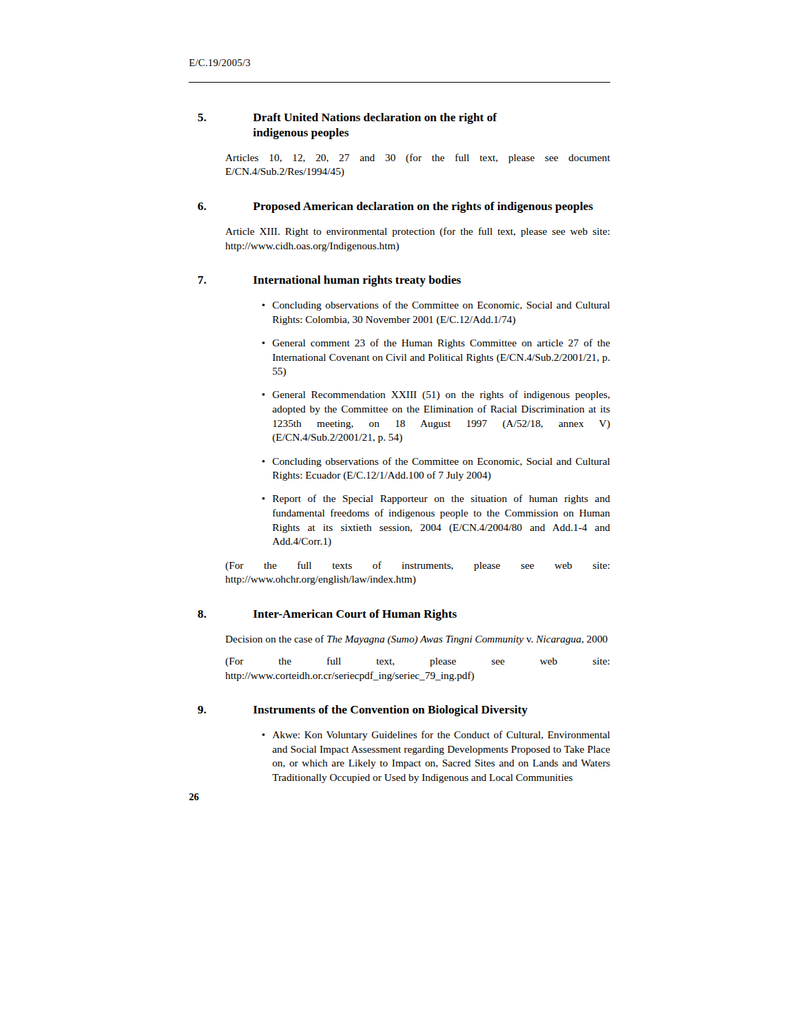E/C.19/2005/3
5. Draft United Nations declaration on the right of
indigenous peoples
Articles 10, 12, 20, 27 and 30 (for the full text, please see document E/CN.4/Sub.2/Res/1994/45)
6. Proposed American declaration on the rights of indigenous peoples
Article XIII. Right to environmental protection (for the full text, please see web site: http://www.cidh.oas.org/Indigenous.htm)
7. International human rights treaty bodies
Concluding observations of the Committee on Economic, Social and Cultural Rights: Colombia, 30 November 2001 (E/C.12/Add.1/74)
General comment 23 of the Human Rights Committee on article 27 of the International Covenant on Civil and Political Rights (E/CN.4/Sub.2/2001/21, p. 55)
General Recommendation XXIII (51) on the rights of indigenous peoples, adopted by the Committee on the Elimination of Racial Discrimination at its 1235th meeting, on 18 August 1997 (A/52/18, annex V) (E/CN.4/Sub.2/2001/21, p. 54)
Concluding observations of the Committee on Economic, Social and Cultural Rights: Ecuador (E/C.12/1/Add.100 of 7 July 2004)
Report of the Special Rapporteur on the situation of human rights and fundamental freedoms of indigenous people to the Commission on Human Rights at its sixtieth session, 2004 (E/CN.4/2004/80 and Add.1-4 and Add.4/Corr.1)
(For the full texts of instruments, please see web site: http://www.ohchr.org/english/law/index.htm)
8. Inter-American Court of Human Rights
Decision on the case of The Mayagna (Sumo) Awas Tingni Community v. Nicaragua, 2000
(For the full text, please see web site: http://www.corteidh.or.cr/seriecpdf_ing/seriec_79_ing.pdf)
9. Instruments of the Convention on Biological Diversity
Akwe: Kon Voluntary Guidelines for the Conduct of Cultural, Environmental and Social Impact Assessment regarding Developments Proposed to Take Place on, or which are Likely to Impact on, Sacred Sites and on Lands and Waters Traditionally Occupied or Used by Indigenous and Local Communities
26